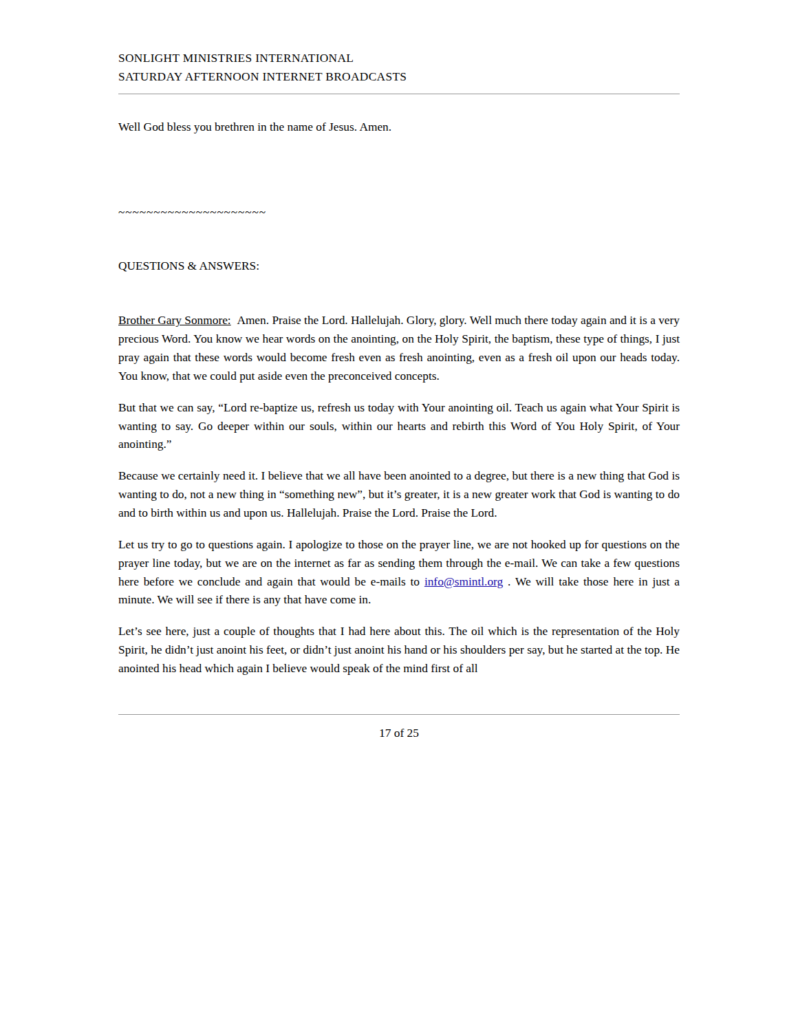SONLIGHT MINISTRIES INTERNATIONAL
SATURDAY AFTERNOON INTERNET BROADCASTS
Well God bless you brethren in the name of Jesus. Amen.
~~~~~~~~~~~~~~~~~~~~~
QUESTIONS & ANSWERS:
Brother Gary Sonmore: Amen. Praise the Lord. Hallelujah. Glory, glory. Well much there today again and it is a very precious Word. You know we hear words on the anointing, on the Holy Spirit, the baptism, these type of things, I just pray again that these words would become fresh even as fresh anointing, even as a fresh oil upon our heads today. You know, that we could put aside even the preconceived concepts.
But that we can say, “Lord re-baptize us, refresh us today with Your anointing oil. Teach us again what Your Spirit is wanting to say. Go deeper within our souls, within our hearts and rebirth this Word of You Holy Spirit, of Your anointing.”
Because we certainly need it. I believe that we all have been anointed to a degree, but there is a new thing that God is wanting to do, not a new thing in “something new”, but it’s greater, it is a new greater work that God is wanting to do and to birth within us and upon us. Hallelujah. Praise the Lord. Praise the Lord.
Let us try to go to questions again. I apologize to those on the prayer line, we are not hooked up for questions on the prayer line today, but we are on the internet as far as sending them through the e-mail. We can take a few questions here before we conclude and again that would be e-mails to info@smintl.org . We will take those here in just a minute. We will see if there is any that have come in.
Let’s see here, just a couple of thoughts that I had here about this. The oil which is the representation of the Holy Spirit, he didn’t just anoint his feet, or didn’t just anoint his hand or his shoulders per say, but he started at the top. He anointed his head which again I believe would speak of the mind first of all
17 of 25